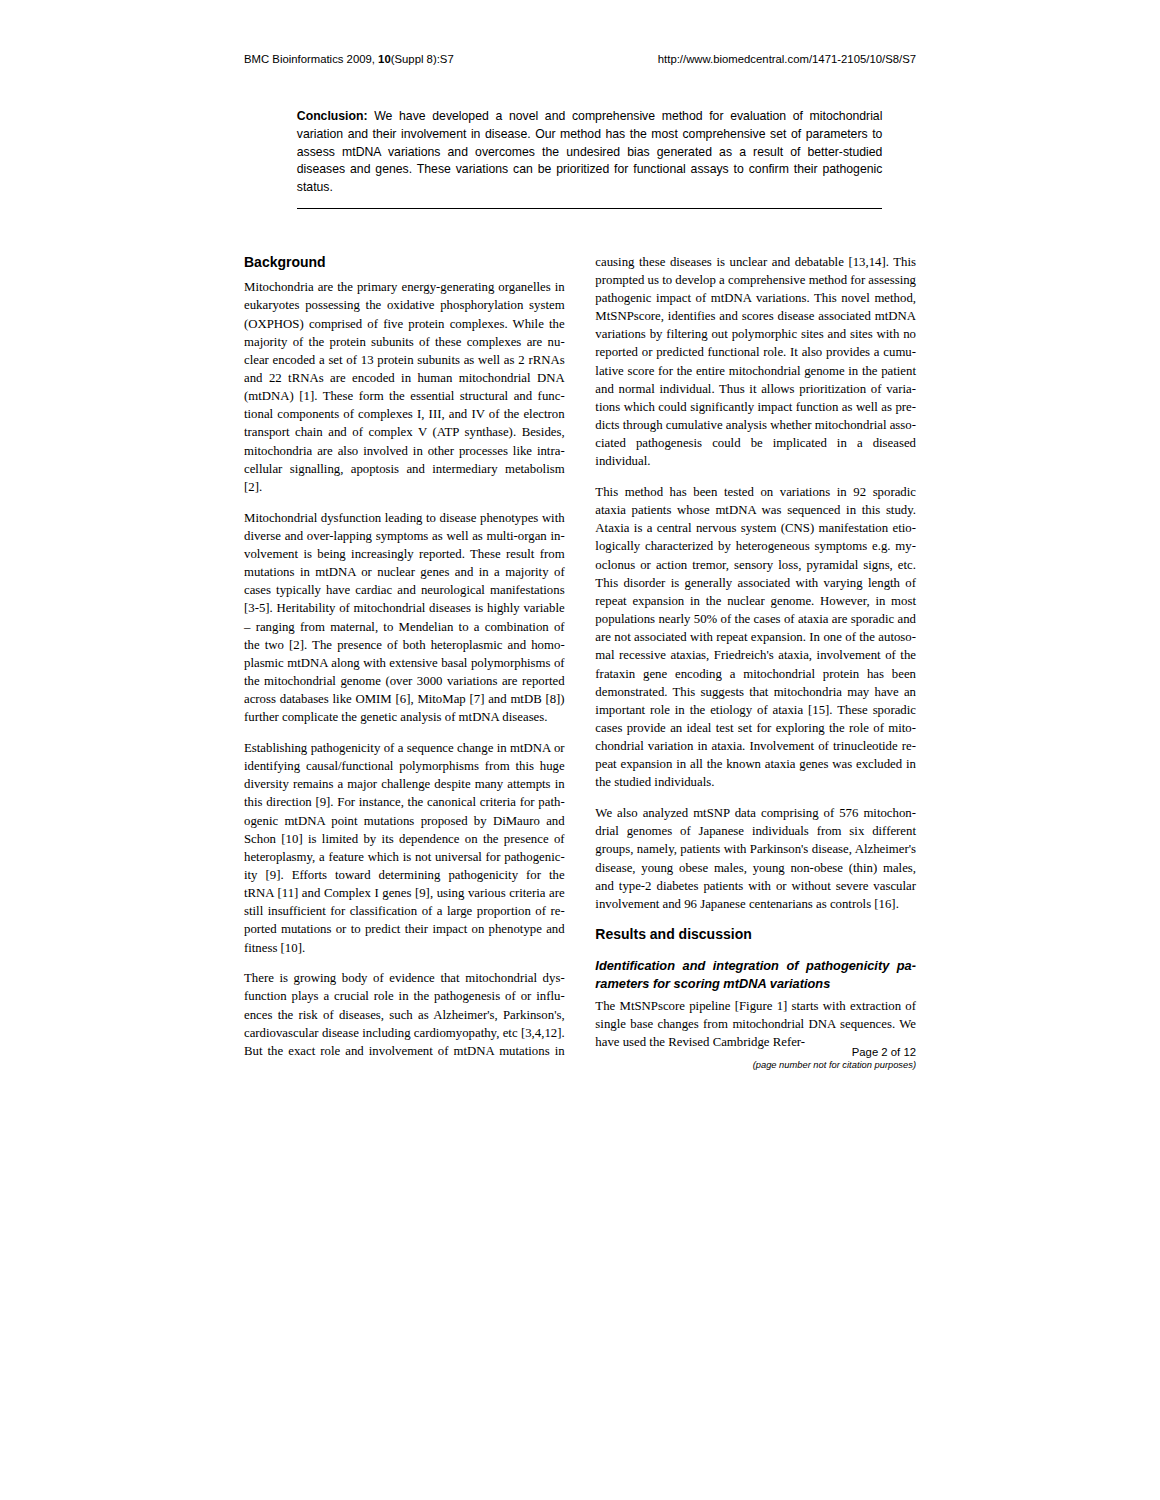BMC Bioinformatics 2009, 10(Suppl 8):S7 http://www.biomedcentral.com/1471-2105/10/S8/S7
Conclusion: We have developed a novel and comprehensive method for evaluation of mitochondrial variation and their involvement in disease. Our method has the most comprehensive set of parameters to assess mtDNA variations and overcomes the undesired bias generated as a result of better-studied diseases and genes. These variations can be prioritized for functional assays to confirm their pathogenic status.
Background
Mitochondria are the primary energy-generating organelles in eukaryotes possessing the oxidative phosphorylation system (OXPHOS) comprised of five protein complexes. While the majority of the protein subunits of these complexes are nuclear encoded a set of 13 protein subunits as well as 2 rRNAs and 22 tRNAs are encoded in human mitochondrial DNA (mtDNA) [1]. These form the essential structural and functional components of complexes I, III, and IV of the electron transport chain and of complex V (ATP synthase). Besides, mitochondria are also involved in other processes like intracellular signalling, apoptosis and intermediary metabolism [2].
Mitochondrial dysfunction leading to disease phenotypes with diverse and over-lapping symptoms as well as multi-organ involvement is being increasingly reported. These result from mutations in mtDNA or nuclear genes and in a majority of cases typically have cardiac and neurological manifestations [3-5]. Heritability of mitochondrial diseases is highly variable – ranging from maternal, to Mendelian to a combination of the two [2]. The presence of both heteroplasmic and homoplasmic mtDNA along with extensive basal polymorphisms of the mitochondrial genome (over 3000 variations are reported across databases like OMIM [6], MitoMap [7] and mtDB [8]) further complicate the genetic analysis of mtDNA diseases.
Establishing pathogenicity of a sequence change in mtDNA or identifying causal/functional polymorphisms from this huge diversity remains a major challenge despite many attempts in this direction [9]. For instance, the canonical criteria for pathogenic mtDNA point mutations proposed by DiMauro and Schon [10] is limited by its dependence on the presence of heteroplasmy, a feature which is not universal for pathogenicity [9]. Efforts toward determining pathogenicity for the tRNA [11] and Complex I genes [9], using various criteria are still insufficient for classification of a large proportion of reported mutations or to predict their impact on phenotype and fitness [10].
There is growing body of evidence that mitochondrial dysfunction plays a crucial role in the pathogenesis of or influences the risk of diseases, such as Alzheimer's, Parkinson's, cardiovascular disease including cardiomyopathy, etc [3,4,12]. But the exact role and involvement of mtDNA mutations in causing these diseases is unclear and debatable [13,14]. This prompted us to develop a comprehensive method for assessing pathogenic impact of mtDNA variations. This novel method, MtSNPscore, identifies and scores disease associated mtDNA variations by filtering out polymorphic sites and sites with no reported or predicted functional role. It also provides a cumulative score for the entire mitochondrial genome in the patient and normal individual. Thus it allows prioritization of variations which could significantly impact function as well as predicts through cumulative analysis whether mitochondrial associated pathogenesis could be implicated in a diseased individual.
This method has been tested on variations in 92 sporadic ataxia patients whose mtDNA was sequenced in this study. Ataxia is a central nervous system (CNS) manifestation etiologically characterized by heterogeneous symptoms e.g. myoclonus or action tremor, sensory loss, pyramidal signs, etc. This disorder is generally associated with varying length of repeat expansion in the nuclear genome. However, in most populations nearly 50% of the cases of ataxia are sporadic and are not associated with repeat expansion. In one of the autosomal recessive ataxias, Friedreich's ataxia, involvement of the frataxin gene encoding a mitochondrial protein has been demonstrated. This suggests that mitochondria may have an important role in the etiology of ataxia [15]. These sporadic cases provide an ideal test set for exploring the role of mitochondrial variation in ataxia. Involvement of trinucleotide repeat expansion in all the known ataxia genes was excluded in the studied individuals.
We also analyzed mtSNP data comprising of 576 mitochondrial genomes of Japanese individuals from six different groups, namely, patients with Parkinson's disease, Alzheimer's disease, young obese males, young non-obese (thin) males, and type-2 diabetes patients with or without severe vascular involvement and 96 Japanese centenarians as controls [16].
Results and discussion
Identification and integration of pathogenicity parameters for scoring mtDNA variations
The MtSNPscore pipeline [Figure 1] starts with extraction of single base changes from mitochondrial DNA sequences. We have used the Revised Cambridge Refer-
Page 2 of 12
(page number not for citation purposes)